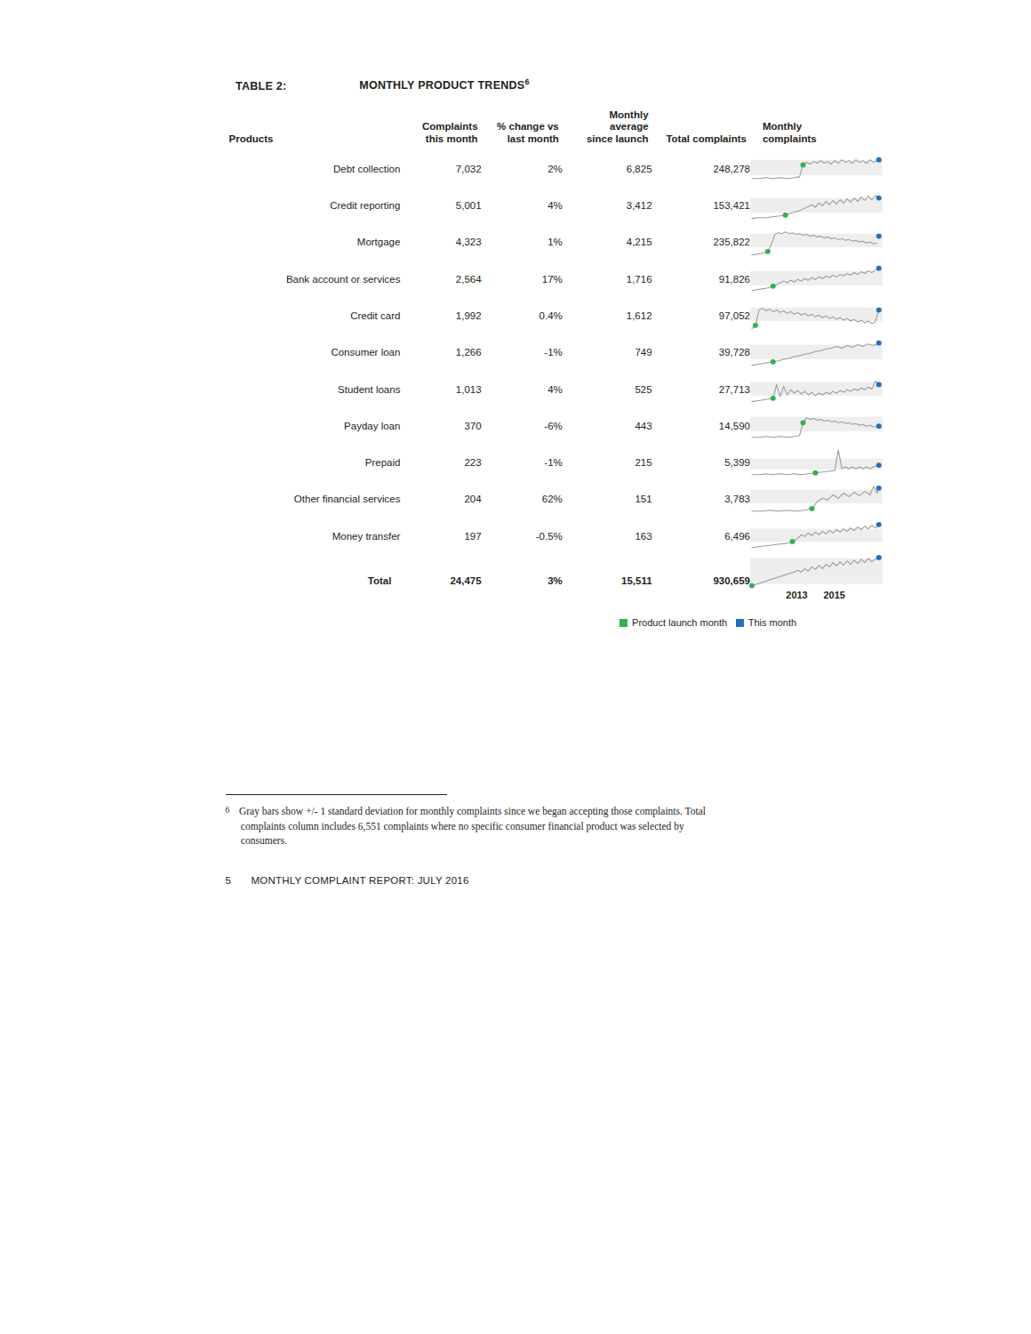TABLE 2: MONTHLY PRODUCT TRENDS6
| Products | Complaints this month | % change vs last month | Monthly average since launch | Total complaints | Monthly complaints |
| --- | --- | --- | --- | --- | --- |
| Debt collection | 7,032 | 2% | 6,825 | 248,278 | |
| Credit reporting | 5,001 | 4% | 3,412 | 153,421 | |
| Mortgage | 4,323 | 1% | 4,215 | 235,822 | |
| Bank account or services | 2,564 | 17% | 1,716 | 91,826 | |
| Credit card | 1,992 | 0.4% | 1,612 | 97,052 | |
| Consumer loan | 1,266 | -1% | 749 | 39,728 | |
| Student loans | 1,013 | 4% | 525 | 27,713 | |
| Payday loan | 370 | -6% | 443 | 14,590 | |
| Prepaid | 223 | -1% | 215 | 5,399 | |
| Other financial services | 204 | 62% | 151 | 3,783 | |
| Money transfer | 197 | -0.5% | 163 | 6,496 | |
| Total | 24,475 | 3% | 15,511 | 930,659 | 2013 2015 |
Product launch month This month
6 Gray bars show +/- 1 standard deviation for monthly complaints since we began accepting those complaints. Total complaints column includes 6,551 complaints where no specific consumer financial product was selected by consumers.
5 MONTHLY COMPLAINT REPORT: JULY 2016